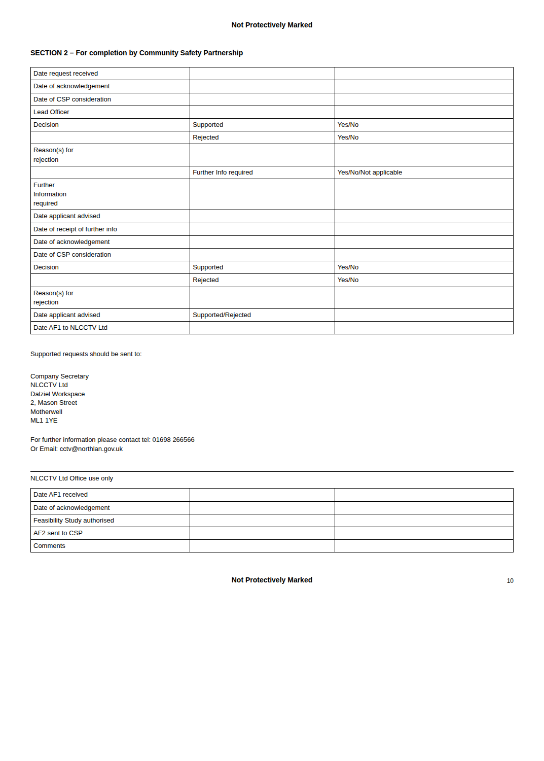Not Protectively Marked
SECTION 2 – For completion by Community Safety Partnership
| Date request received | | |
| Date of acknowledgement | | |
| Date of CSP consideration | | |
| Lead Officer | | |
| Decision | Supported | Yes/No |
| | Rejected | Yes/No |
| Reason(s) for rejection | | |
| | Further Info required | Yes/No/Not applicable |
| Further Information required | | |
| Date applicant advised | | |
| Date of receipt of further info | | |
| Date of acknowledgement | | |
| Date of CSP consideration | | |
| Decision | Supported | Yes/No |
| | Rejected | Yes/No |
| Reason(s) for rejection | | |
| Date applicant advised | Supported/Rejected | |
| Date AF1 to NLCCTV Ltd | | |
Supported requests should be sent to:
Company Secretary
NLCCTV Ltd
Dalziel Workspace
2, Mason Street
Motherwell
ML1 1YE
For further information please contact tel: 01698 266566
Or Email: cctv@northlan.gov.uk
NLCCTV Ltd Office use only
| Date AF1 received | | |
| Date of acknowledgement | | |
| Feasibility Study authorised | | |
| AF2 sent to CSP | | |
| Comments | | |
Not Protectively Marked 10